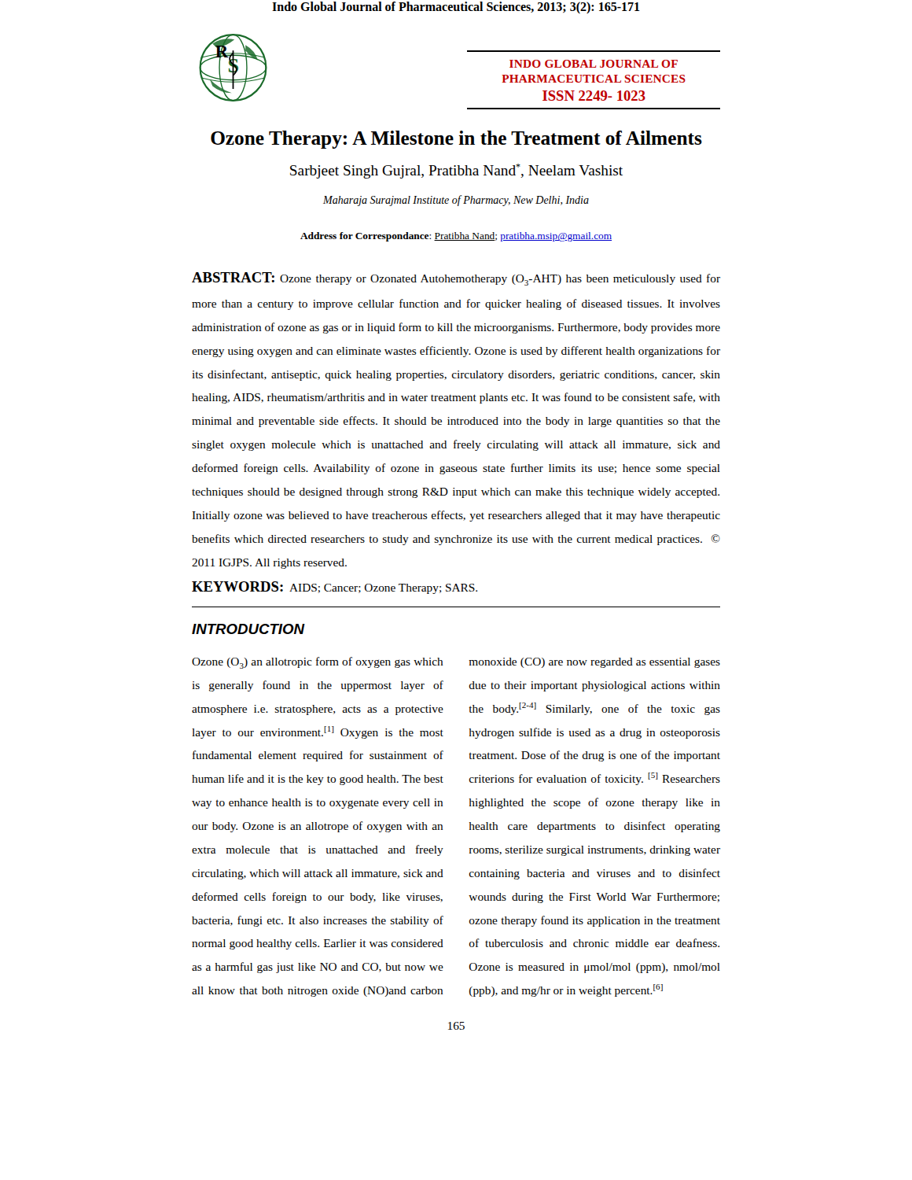Indo Global Journal of Pharmaceutical Sciences, 2013; 3(2): 165-171
R S
INDO GLOBAL JOURNAL OF
PHARMACEUTICAL SCIENCES
ISSN 2249- 1023
Ozone Therapy: A Milestone in the Treatment of Ailments
Sarbjeet Singh Gujral, Pratibha Nand*, Neelam Vashist
Maharaja Surajmal Institute of Pharmacy, New Delhi, India
Address for Correspondance: Pratibha Nand; pratibha.msip@gmail.com
ABSTRACT: Ozone therapy or Ozonated Autohemotherapy (O3-AHT) has been meticulously used for more than a century to improve cellular function and for quicker healing of diseased tissues. It involves administration of ozone as gas or in liquid form to kill the microorganisms. Furthermore, body provides more energy using oxygen and can eliminate wastes efficiently. Ozone is used by different health organizations for its disinfectant, antiseptic, quick healing properties, circulatory disorders, geriatric conditions, cancer, skin healing, AIDS, rheumatism/arthritis and in water treatment plants etc. It was found to be consistent safe, with minimal and preventable side effects. It should be introduced into the body in large quantities so that the singlet oxygen molecule which is unattached and freely circulating will attack all immature, sick and deformed foreign cells. Availability of ozone in gaseous state further limits its use; hence some special techniques should be designed through strong R&D input which can make this technique widely accepted. Initially ozone was believed to have treacherous effects, yet researchers alleged that it may have therapeutic benefits which directed researchers to study and synchronize its use with the current medical practices. © 2011 IGJPS. All rights reserved.
KEYWORDS: AIDS; Cancer; Ozone Therapy; SARS.
INTRODUCTION
Ozone (O3) an allotropic form of oxygen gas which is generally found in the uppermost layer of atmosphere i.e. stratosphere, acts as a protective layer to our environment.[1] Oxygen is the most fundamental element required for sustainment of human life and it is the key to good health. The best way to enhance health is to oxygenate every cell in our body. Ozone is an allotrope of oxygen with an extra molecule that is unattached and freely circulating, which will attack all immature, sick and deformed cells foreign to our body, like viruses, bacteria, fungi etc. It also increases the stability of normal good healthy cells. Earlier it was considered as a harmful gas just like NO and CO, but now we all know that both nitrogen oxide (NO)and carbon monoxide (CO) are now regarded as essential gases due to their important physiological actions within the body.[2-4] Similarly, one of the toxic gas hydrogen sulfide is used as a drug in osteoporosis treatment. Dose of the drug is one of the important criterions for evaluation of toxicity. [5] Researchers highlighted the scope of ozone therapy like in health care departments to disinfect operating rooms, sterilize surgical instruments, drinking water containing bacteria and viruses and to disinfect wounds during the First World War Furthermore; ozone therapy found its application in the treatment of tuberculosis and chronic middle ear deafness. Ozone is measured in μmol/mol (ppm), nmol/mol (ppb), and mg/hr or in weight percent.[6]
165